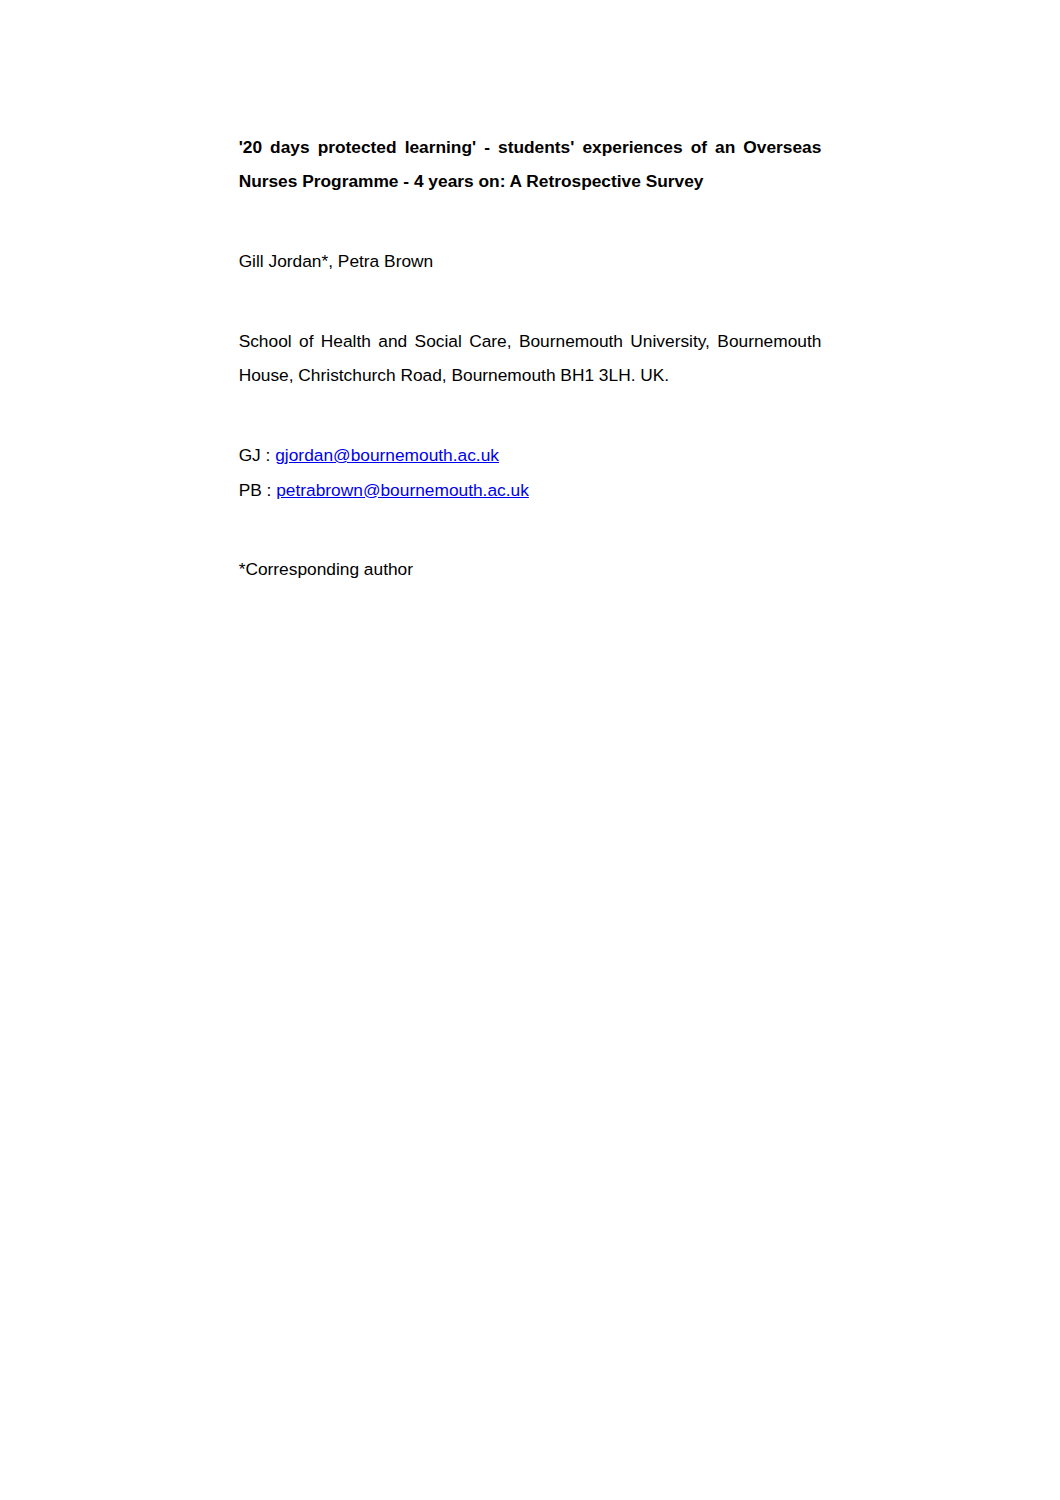'20 days protected learning' - students' experiences of an Overseas Nurses Programme - 4 years on: A Retrospective Survey
Gill Jordan*, Petra Brown
School of Health and Social Care, Bournemouth University, Bournemouth House, Christchurch Road, Bournemouth BH1 3LH. UK.
GJ : gjordan@bournemouth.ac.uk
PB : petrabrown@bournemouth.ac.uk
*Corresponding author